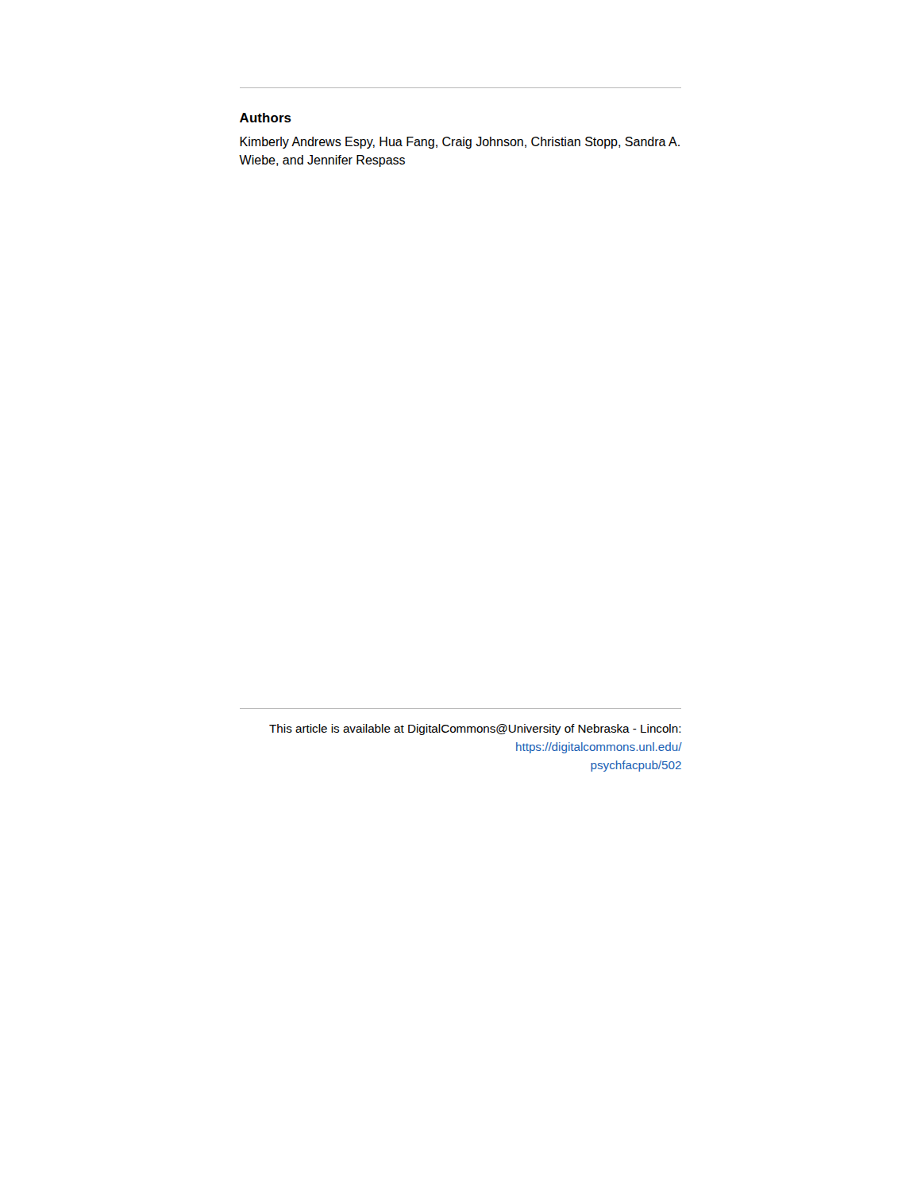Authors
Kimberly Andrews Espy, Hua Fang, Craig Johnson, Christian Stopp, Sandra A. Wiebe, and Jennifer Respass
This article is available at DigitalCommons@University of Nebraska - Lincoln: https://digitalcommons.unl.edu/
psychfacpub/502